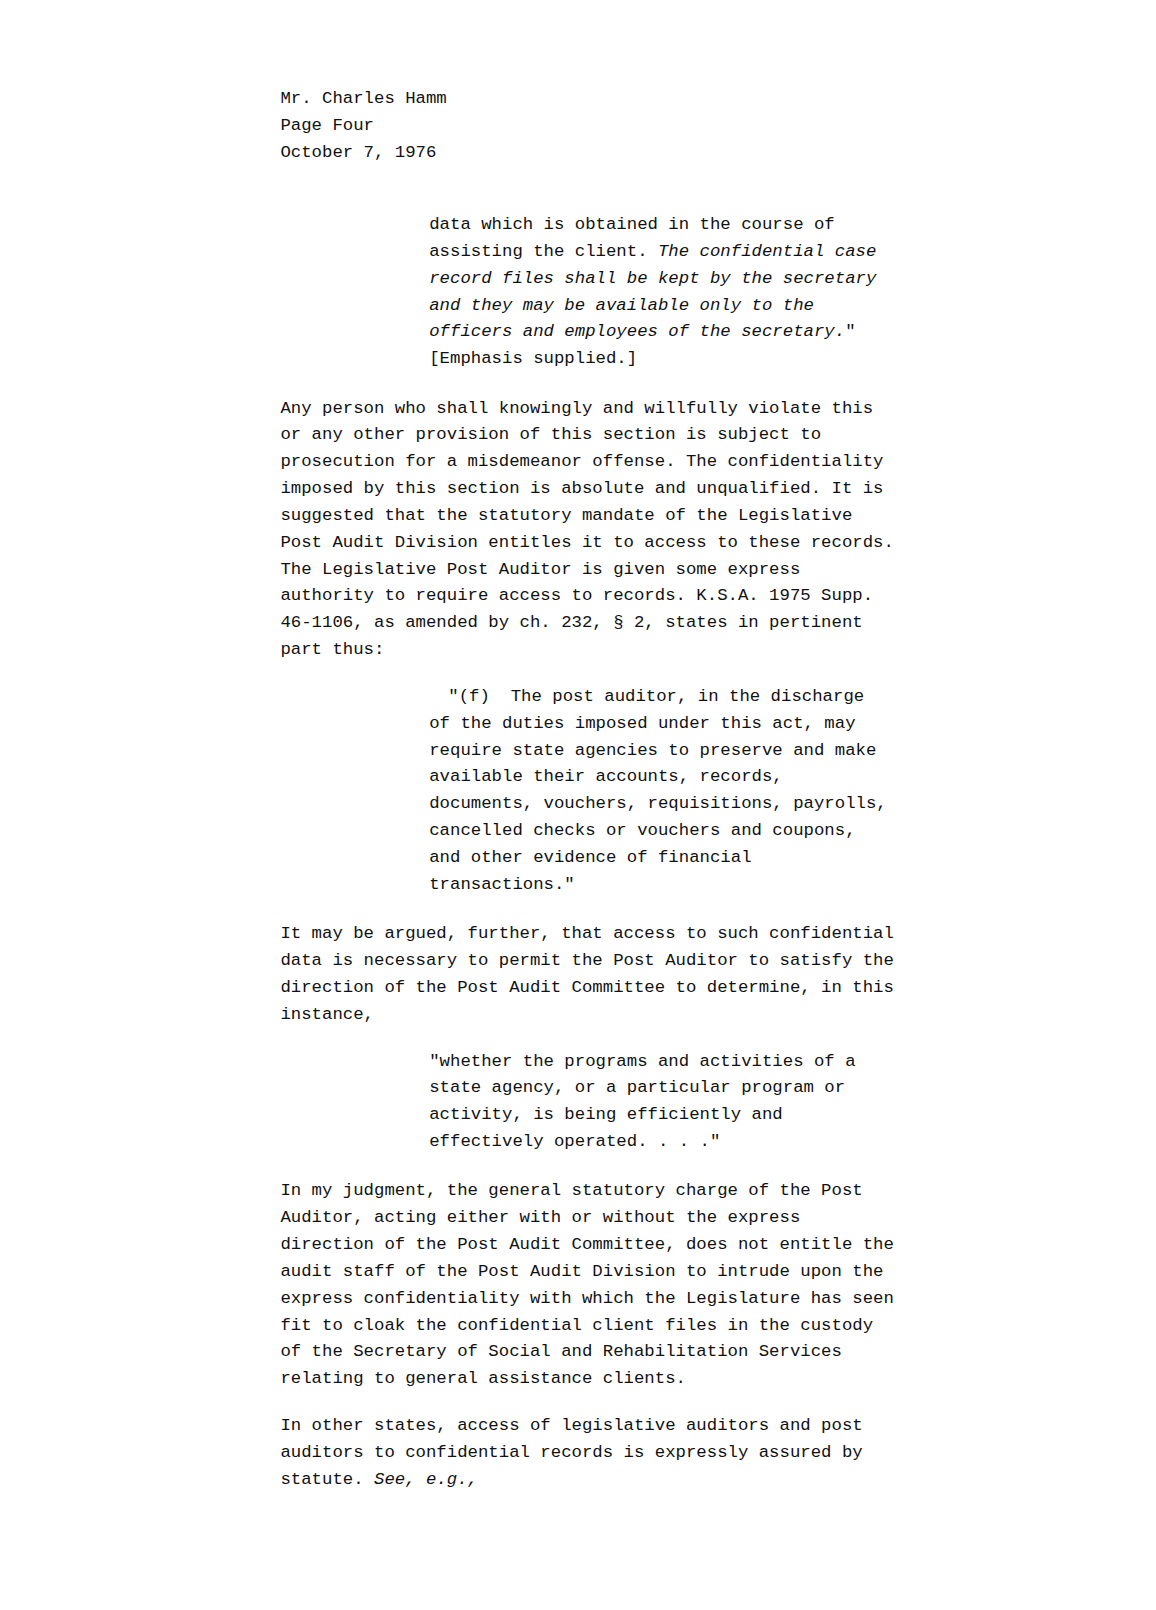Mr. Charles Hamm
Page Four
October 7, 1976
data which is obtained in the course of assisting the client. The confidential case record files shall be kept by the secretary and they may be available only to the officers and employees of the secretary." [Emphasis supplied.]
Any person who shall knowingly and willfully violate this or any other provision of this section is subject to prosecution for a misdemeanor offense. The confidentiality imposed by this section is absolute and unqualified. It is suggested that the statutory mandate of the Legislative Post Audit Division entitles it to access to these records. The Legislative Post Auditor is given some express authority to require access to records. K.S.A. 1975 Supp. 46-1106, as amended by ch. 232, § 2, states in pertinent part thus:
"(f) The post auditor, in the discharge of the duties imposed under this act, may require state agencies to preserve and make available their accounts, records, documents, vouchers, requisitions, payrolls, cancelled checks or vouchers and coupons, and other evidence of financial transactions."
It may be argued, further, that access to such confidential data is necessary to permit the Post Auditor to satisfy the direction of the Post Audit Committee to determine, in this instance,
"whether the programs and activities of a state agency, or a particular program or activity, is being efficiently and effectively operated. . . ."
In my judgment, the general statutory charge of the Post Auditor, acting either with or without the express direction of the Post Audit Committee, does not entitle the audit staff of the Post Audit Division to intrude upon the express confidentiality with which the Legislature has seen fit to cloak the confidential client files in the custody of the Secretary of Social and Rehabilitation Services relating to general assistance clients.
In other states, access of legislative auditors and post auditors to confidential records is expressly assured by statute. See, e.g.,